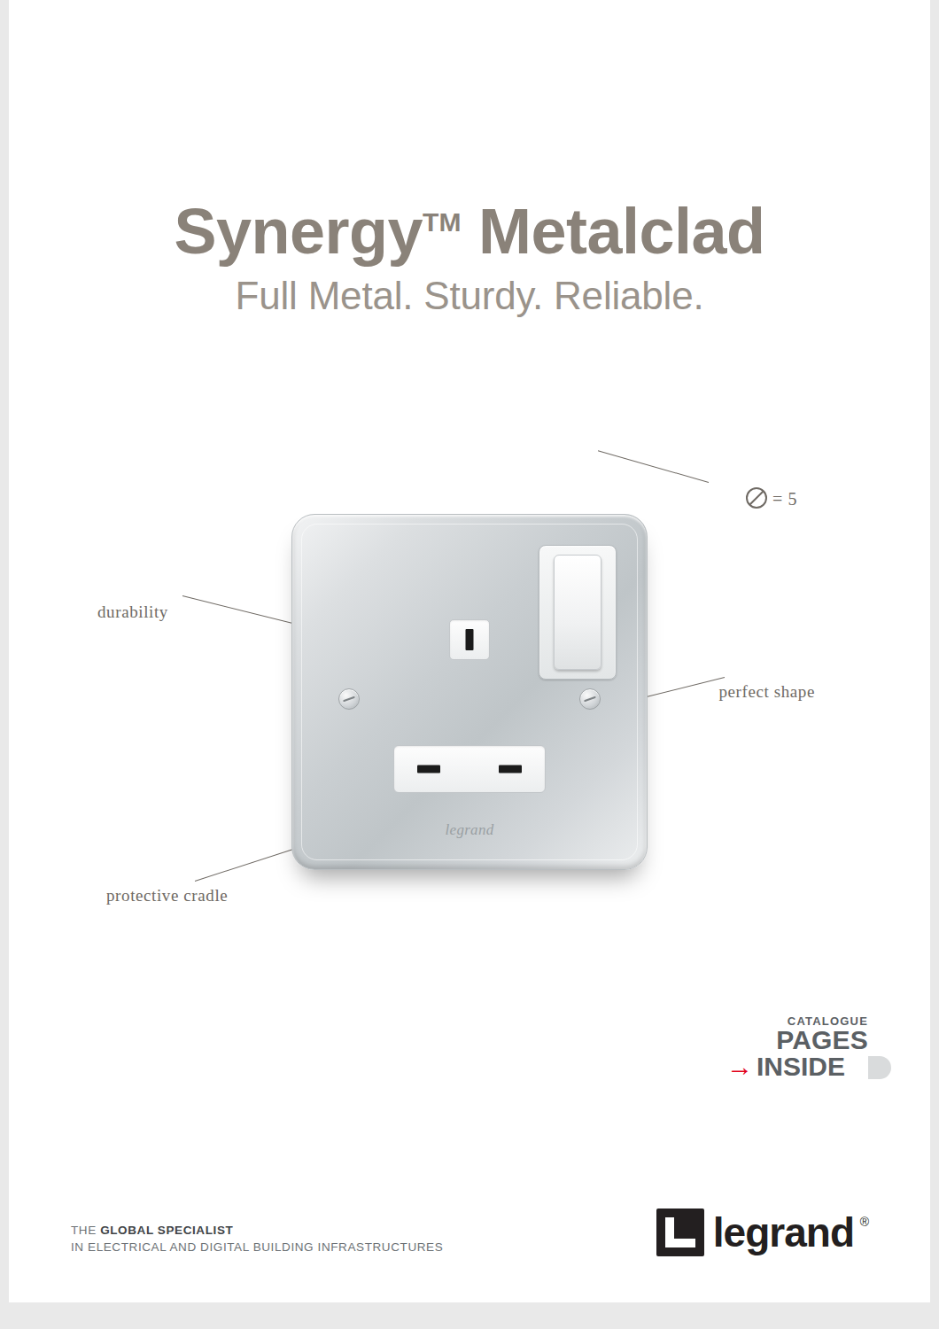SynergyTM Metalclad
Full Metal. Sturdy. Reliable.
durability protective cradle perfect shape = 5
legrand
CATALOGUE
PAGES
→INSIDE
THE GLOBAL SPECIALIST
IN ELECTRICAL AND DIGITAL BUILDING INFRASTRUCTURES
legrand®